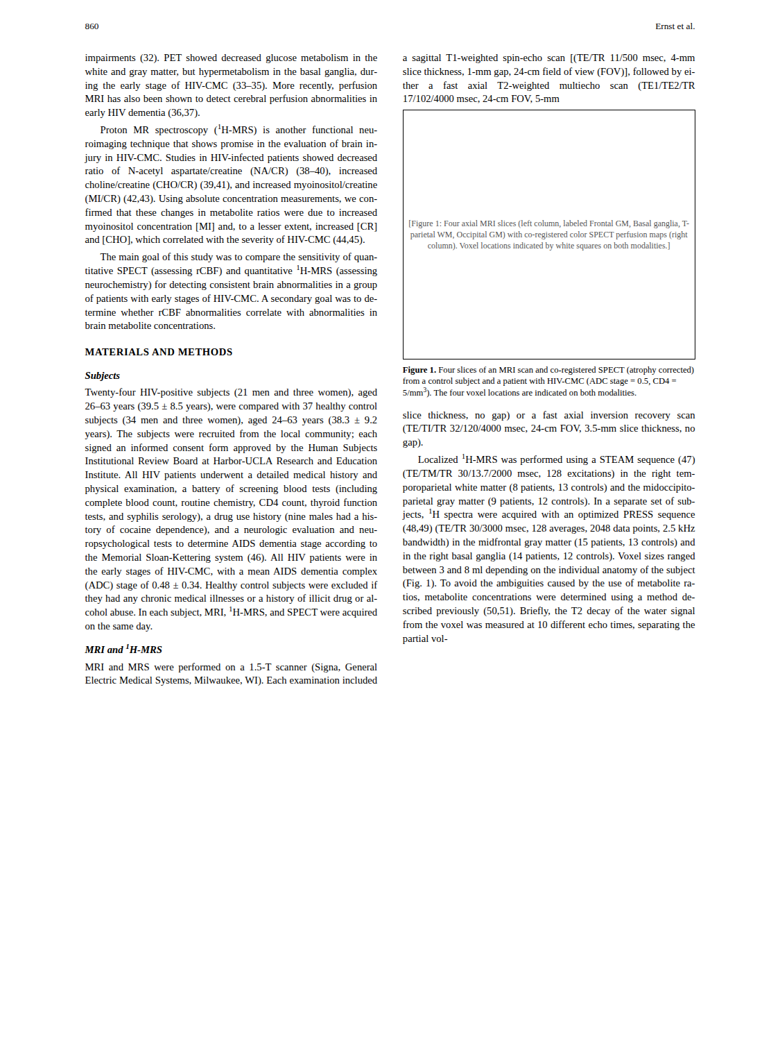860 Ernst et al.
impairments (32). PET showed decreased glucose metabolism in the white and gray matter, but hypermetabolism in the basal ganglia, during the early stage of HIV-CMC (33–35). More recently, perfusion MRI has also been shown to detect cerebral perfusion abnormalities in early HIV dementia (36,37).
Proton MR spectroscopy (1H-MRS) is another functional neuroimaging technique that shows promise in the evaluation of brain injury in HIV-CMC. Studies in HIV-infected patients showed decreased ratio of N-acetyl aspartate/creatine (NA/CR) (38–40), increased choline/creatine (CHO/CR) (39,41), and increased myoinositol/creatine (MI/CR) (42,43). Using absolute concentration measurements, we confirmed that these changes in metabolite ratios were due to increased myoinositol concentration [MI] and, to a lesser extent, increased [CR] and [CHO], which correlated with the severity of HIV-CMC (44,45).
The main goal of this study was to compare the sensitivity of quantitative SPECT (assessing rCBF) and quantitative 1H-MRS (assessing neurochemistry) for detecting consistent brain abnormalities in a group of patients with early stages of HIV-CMC. A secondary goal was to determine whether rCBF abnormalities correlate with abnormalities in brain metabolite concentrations.
Materials and Methods
Subjects
Twenty-four HIV-positive subjects (21 men and three women), aged 26–63 years (39.5 ± 8.5 years), were compared with 37 healthy control subjects (34 men and three women), aged 24–63 years (38.3 ± 9.2 years). The subjects were recruited from the local community; each signed an informed consent form approved by the Human Subjects Institutional Review Board at Harbor-UCLA Research and Education Institute. All HIV patients underwent a detailed medical history and physical examination, a battery of screening blood tests (including complete blood count, routine chemistry, CD4 count, thyroid function tests, and syphilis serology), a drug use history (nine males had a history of cocaine dependence), and a neurologic evaluation and neuropsychological tests to determine AIDS dementia stage according to the Memorial Sloan-Kettering system (46). All HIV patients were in the early stages of HIV-CMC, with a mean AIDS dementia complex (ADC) stage of 0.48 ± 0.34. Healthy control subjects were excluded if they had any chronic medical illnesses or a history of illicit drug or alcohol abuse. In each subject, MRI, 1H-MRS, and SPECT were acquired on the same day.
MRI and 1H-MRS
MRI and MRS were performed on a 1.5-T scanner (Signa, General Electric Medical Systems, Milwaukee, WI). Each examination included a sagittal T1-weighted spin-echo scan [(TE/TR 11/500 msec, 4-mm slice thickness, 1-mm gap, 24-cm field of view (FOV)], followed by either a fast axial T2-weighted multiecho scan (TE1/TE2/TR 17/102/4000 msec, 24-cm FOV, 5-mm
[Figure 1: Four axial MRI slices (left column, labeled Frontal GM, Basal ganglia, T-parietal WM, Occipital GM) with co-registered color SPECT perfusion maps (right column). Voxel locations indicated by white squares on both modalities.]
Figure 1. Four slices of an MRI scan and co-registered SPECT (atrophy corrected) from a control subject and a patient with HIV-CMC (ADC stage = 0.5, CD4 = 5/mm3). The four voxel locations are indicated on both modalities.
slice thickness, no gap) or a fast axial inversion recovery scan (TE/TI/TR 32/120/4000 msec, 24-cm FOV, 3.5-mm slice thickness, no gap).
Localized 1H-MRS was performed using a STEAM sequence (47) (TE/TM/TR 30/13.7/2000 msec, 128 excitations) in the right temporoparietal white matter (8 patients, 13 controls) and the midoccipito-parietal gray matter (9 patients, 12 controls). In a separate set of subjects, 1H spectra were acquired with an optimized PRESS sequence (48,49) (TE/TR 30/3000 msec, 128 averages, 2048 data points, 2.5 kHz bandwidth) in the midfrontal gray matter (15 patients, 13 controls) and in the right basal ganglia (14 patients, 12 controls). Voxel sizes ranged between 3 and 8 ml depending on the individual anatomy of the subject (Fig. 1). To avoid the ambiguities caused by the use of metabolite ratios, metabolite concentrations were determined using a method described previously (50,51). Briefly, the T2 decay of the water signal from the voxel was measured at 10 different echo times, separating the partial vol-